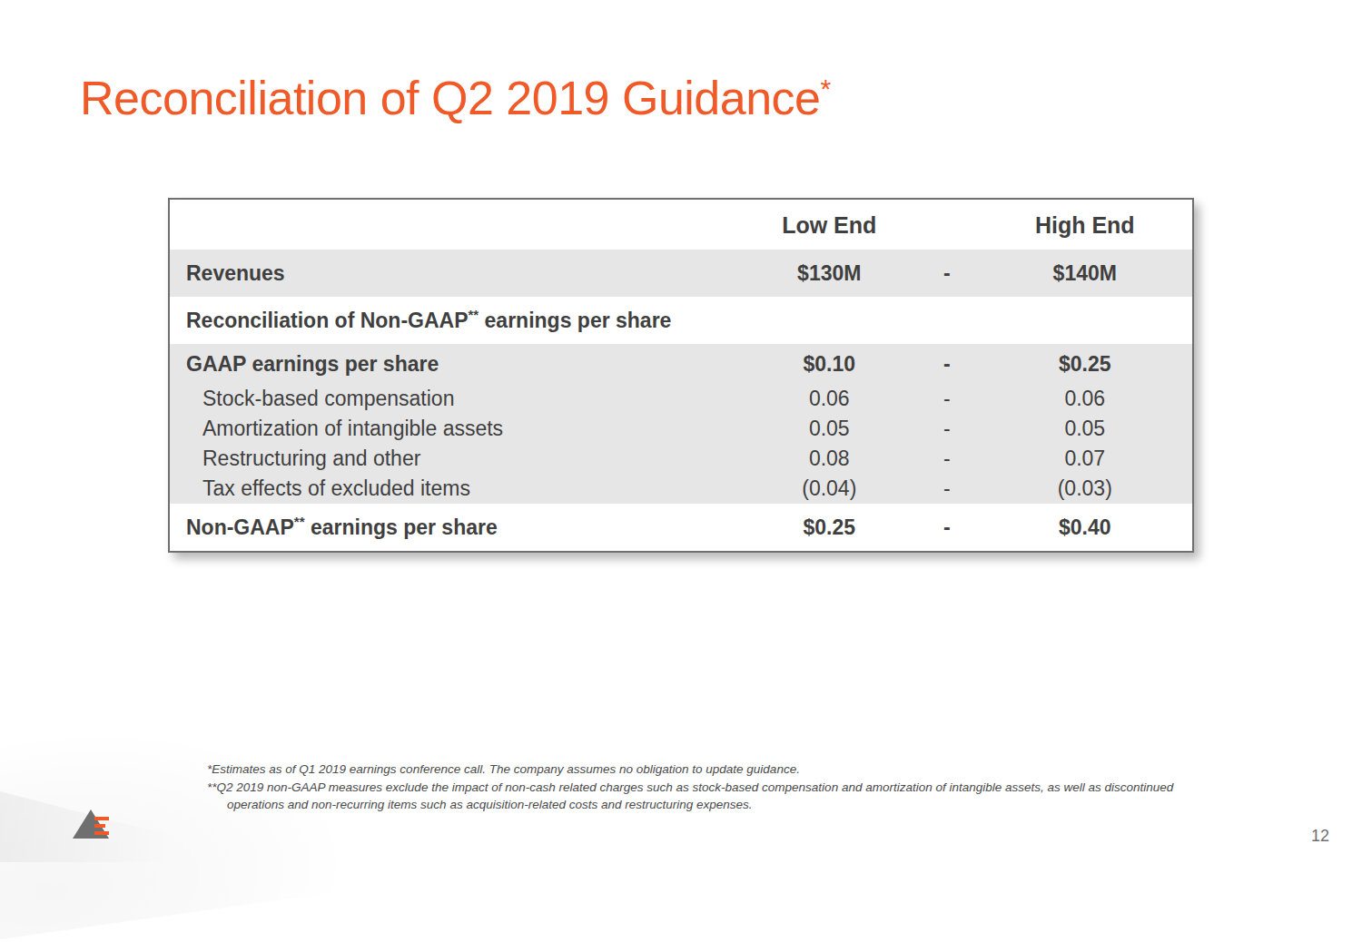Reconciliation of Q2 2019 Guidance*
| | Low End | | High End |
| --- | --- | --- | --- |
| Revenues | $130M | - | $140M |
| Reconciliation of Non-GAAP ** earnings per share | | | |
| GAAP earnings per share | $0.10 | - | $0.25 |
| Stock-based compensation | 0.06 | - | 0.06 |
| Amortization of intangible assets | 0.05 | - | 0.05 |
| Restructuring and other | 0.08 | - | 0.07 |
| Tax effects of excluded items | (0.04) | - | (0.03) |
| Non-GAAP ** earnings per share | $0.25 | - | $0.40 |
*Estimates as of Q1 2019 earnings conference call. The company assumes no obligation to update guidance.
**Q2 2019 non-GAAP measures exclude the impact of non-cash related charges such as stock-based compensation and amortization of intangible assets, as well as discontinued operations and non-recurring items such as acquisition-related costs and restructuring expenses.
12